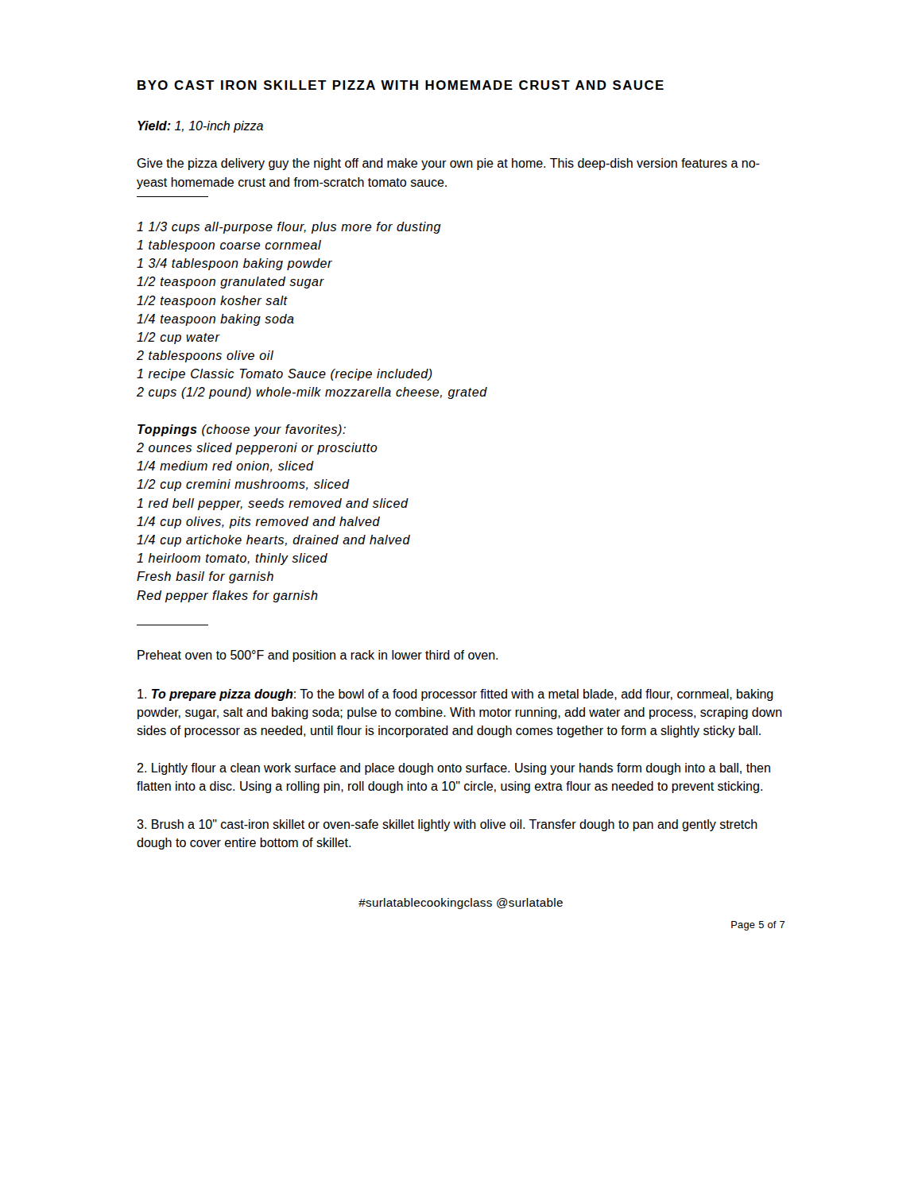BYO Cast Iron Skillet Pizza with Homemade Crust and Sauce
Yield: 1, 10-inch pizza
Give the pizza delivery guy the night off and make your own pie at home. This deep-dish version features a no-yeast homemade crust and from-scratch tomato sauce.
1 1/3 cups all-purpose flour, plus more for dusting
1 tablespoon coarse cornmeal
1 3/4 tablespoon baking powder
1/2 teaspoon granulated sugar
1/2 teaspoon kosher salt
1/4 teaspoon baking soda
1/2 cup water
2 tablespoons olive oil
1 recipe Classic Tomato Sauce (recipe included)
2 cups (1/2 pound) whole-milk mozzarella cheese, grated
Toppings (choose your favorites):
2 ounces sliced pepperoni or prosciutto
1/4 medium red onion, sliced
1/2 cup cremini mushrooms, sliced
1 red bell pepper, seeds removed and sliced
1/4 cup olives, pits removed and halved
1/4 cup artichoke hearts, drained and halved
1 heirloom tomato, thinly sliced
Fresh basil for garnish
Red pepper flakes for garnish
Preheat oven to 500°F and position a rack in lower third of oven.
1. To prepare pizza dough: To the bowl of a food processor fitted with a metal blade, add flour, cornmeal, baking powder, sugar, salt and baking soda; pulse to combine. With motor running, add water and process, scraping down sides of processor as needed, until flour is incorporated and dough comes together to form a slightly sticky ball.
2. Lightly flour a clean work surface and place dough onto surface. Using your hands form dough into a ball, then flatten into a disc. Using a rolling pin, roll dough into a 10" circle, using extra flour as needed to prevent sticking.
3. Brush a 10" cast-iron skillet or oven-safe skillet lightly with olive oil. Transfer dough to pan and gently stretch dough to cover entire bottom of skillet.
#surlatablecookingclass @surlatable
Page 5 of 7